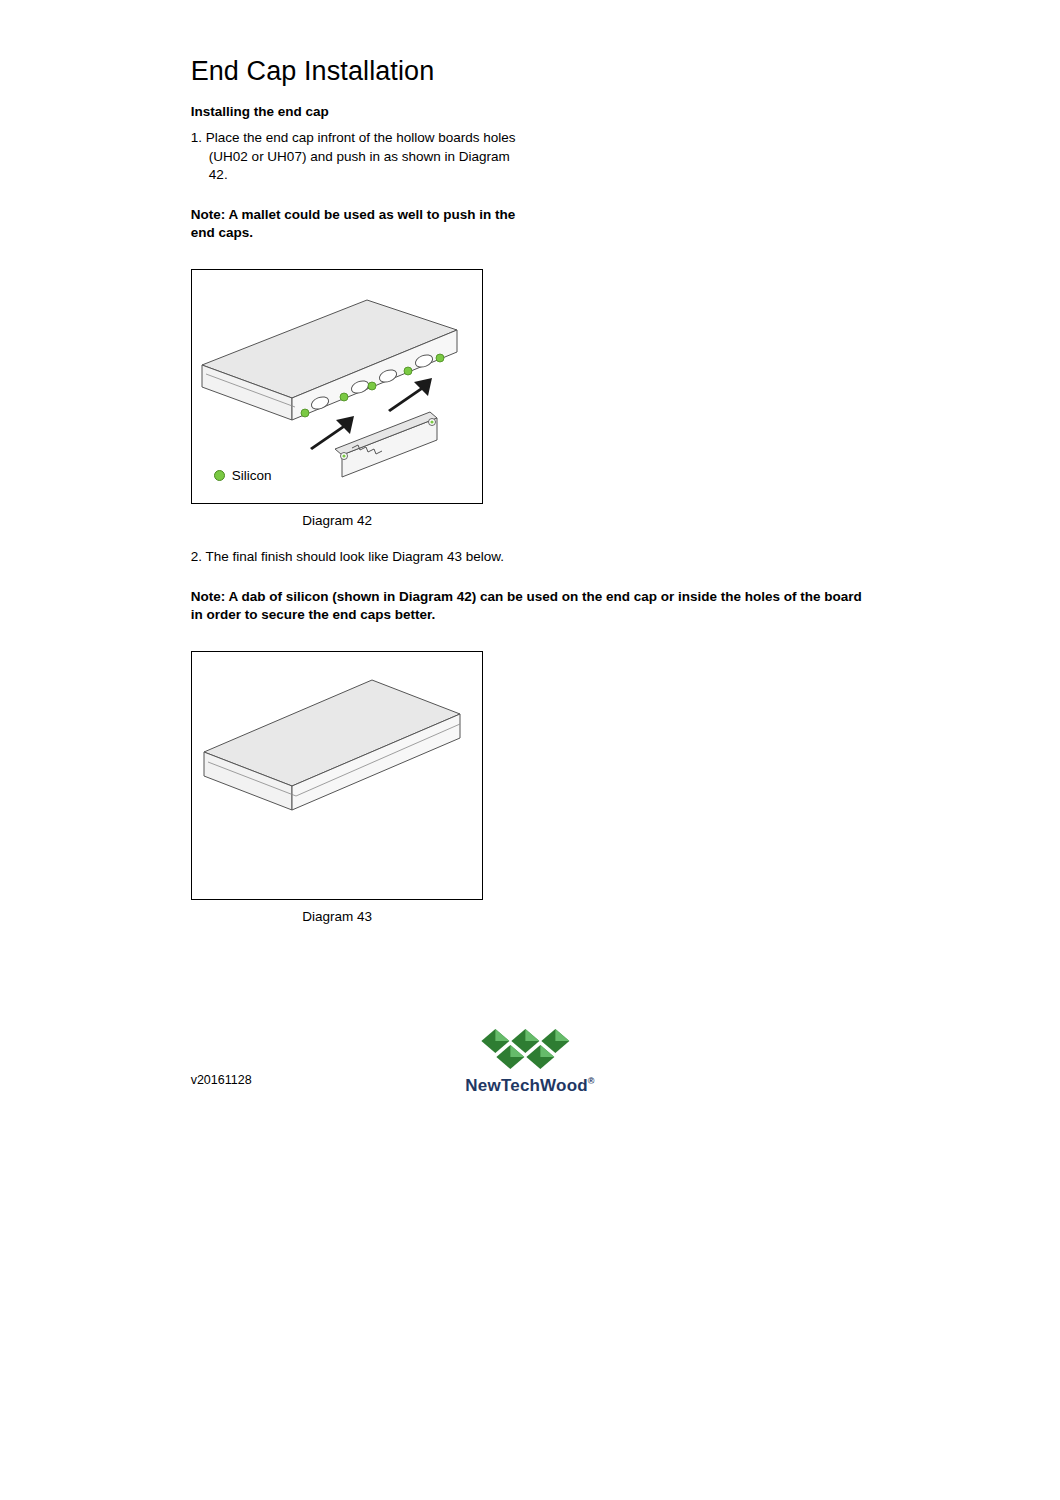End Cap Installation
Installing the end cap
1. Place the end cap infront of the hollow boards holes (UH02 or UH07) and push in as shown in Diagram 42.
Note: A mallet could be used as well to push in the end caps.
Silicon
Diagram 42
2. The final finish should look like Diagram 43 below.
Note: A dab of silicon (shown in Diagram 42) can be used on the end cap or inside the holes of the board in order to secure the end caps better.
Diagram 43
v20161128
NewTechWood®